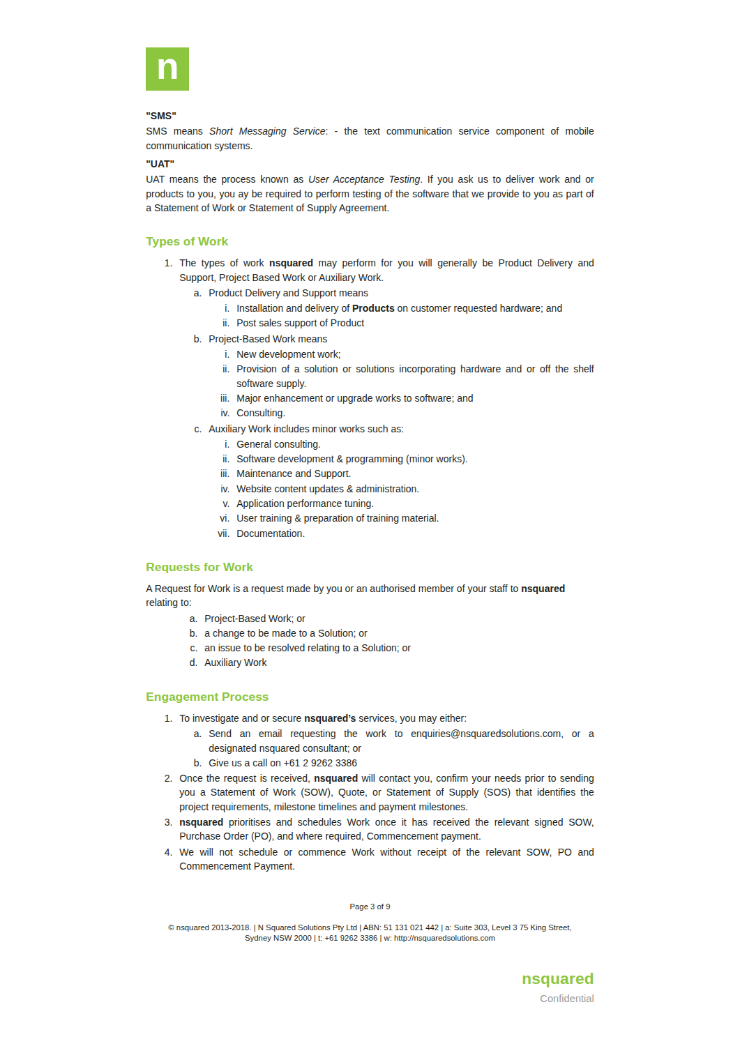n
"SMS"
SMS means Short Messaging Service: - the text communication service component of mobile communication systems.
"UAT"
UAT means the process known as User Acceptance Testing. If you ask us to deliver work and or products to you, you ay be required to perform testing of the software that we provide to you as part of a Statement of Work or Statement of Supply Agreement.
Types of Work
The types of work nsquared may perform for you will generally be Product Delivery and Support, Project Based Work or Auxiliary Work.
Product Delivery and Support means
Installation and delivery of Products on customer requested hardware; and
Post sales support of Product
Project-Based Work means
New development work;
Provision of a solution or solutions incorporating hardware and or off the shelf software supply.
Major enhancement or upgrade works to software; and
Consulting.
Auxiliary Work includes minor works such as:
General consulting.
Software development & programming (minor works).
Maintenance and Support.
Website content updates & administration.
Application performance tuning.
User training & preparation of training material.
Documentation.
Requests for Work
A Request for Work is a request made by you or an authorised member of your staff to nsquared relating to:
Project-Based Work; or
a change to be made to a Solution; or
an issue to be resolved relating to a Solution; or
Auxiliary Work
Engagement Process
To investigate and or secure nsquared’s services, you may either:
Send an email requesting the work to enquiries@nsquaredsolutions.com, or a designated nsquared consultant; or
Give us a call on +61 2 9262 3386
Once the request is received, nsquared will contact you, confirm your needs prior to sending you a Statement of Work (SOW), Quote, or Statement of Supply (SOS) that identifies the project requirements, milestone timelines and payment milestones.
nsquared prioritises and schedules Work once it has received the relevant signed SOW, Purchase Order (PO), and where required, Commencement payment.
We will not schedule or commence Work without receipt of the relevant SOW, PO and Commencement Payment.
Page 3 of 9
© nsquared 2013-2018. | N Squared Solutions Pty Ltd | ABN: 51 131 021 442 | a: Suite 303, Level 3 75 King Street,
Sydney NSW 2000 | t: +61 9262 3386 | w: http://nsquaredsolutions.com
nsquared
Confidential